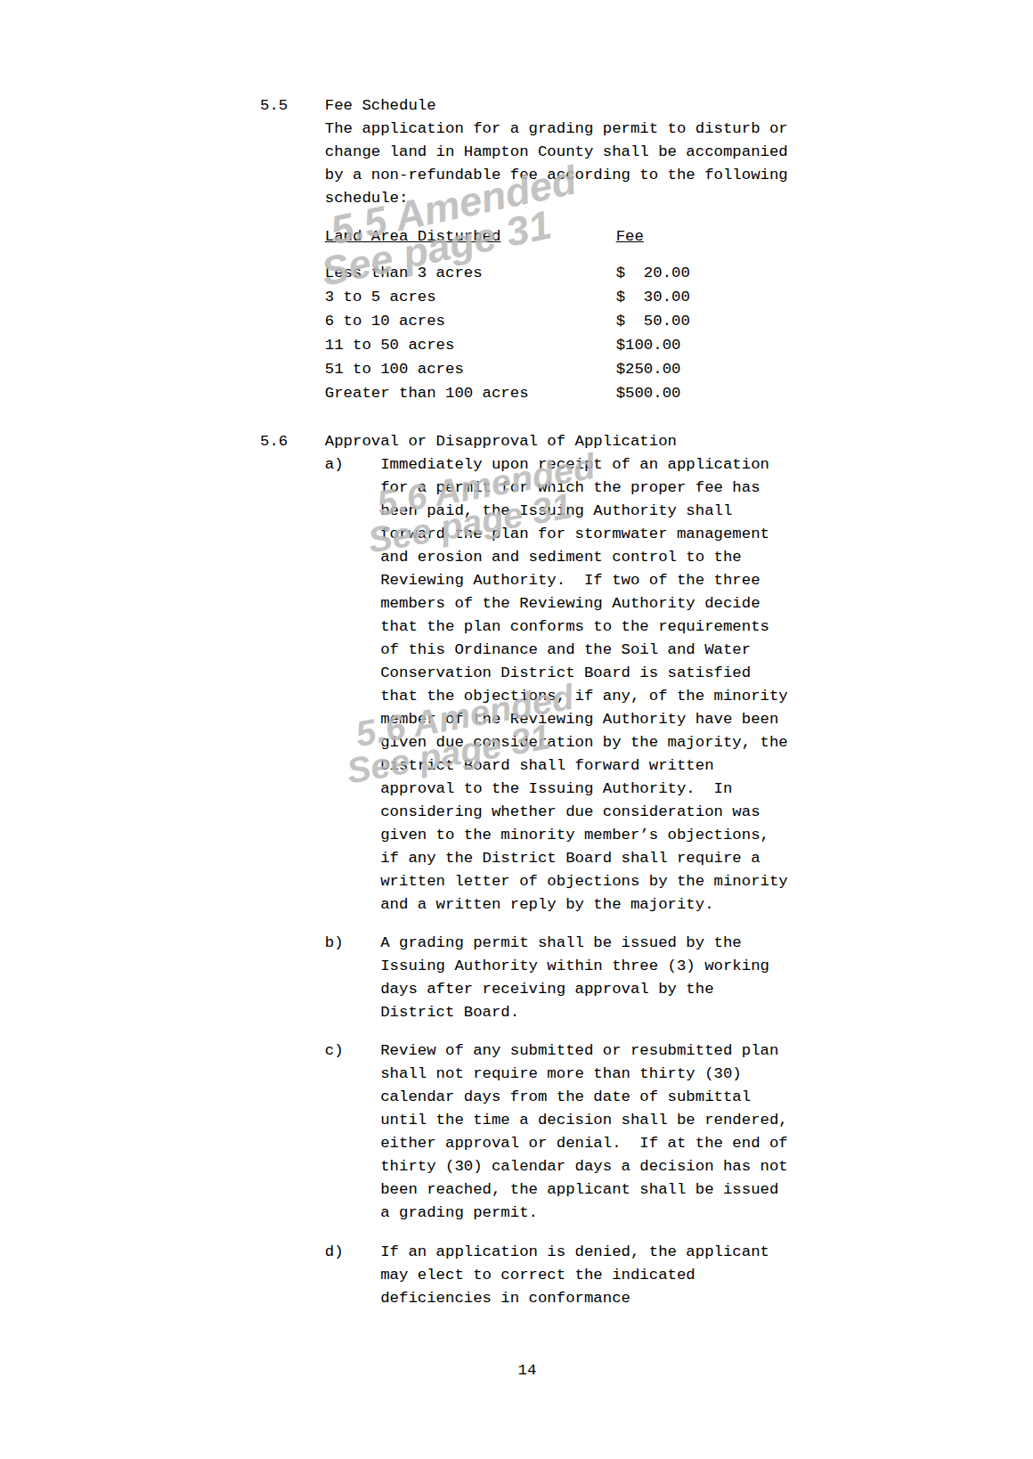5.5 Amended
See page 31
5.6 Amended
See page 31
5.6 Amended
See page 31
5.5 Fee Schedule
The application for a grading permit to disturb or change land in Hampton County shall be accompanied by a non-refundable fee according to the following schedule:
| Land Area Disturbed | Fee |
| --- | --- |
| Less than 3 acres | $ 20.00 |
| 3 to 5 acres | $ 30.00 |
| 6 to 10 acres | $ 50.00 |
| 11 to 50 acres | $100.00 |
| 51 to 100 acres | $250.00 |
| Greater than 100 acres | $500.00 |
5.6 Approval or Disapproval of Application
a)
Immediately upon receipt of an application for a permit for which the proper fee has been paid, the Issuing Authority shall forward the plan for stormwater management and erosion and sediment control to the Reviewing Authority. If two of the three members of the Reviewing Authority decide that the plan conforms to the requirements of this Ordinance and the Soil and Water Conservation District Board is satisfied that the objections, if any, of the minority member of the Reviewing Authority have been given due consideration by the majority, the District Board shall forward written approval to the Issuing Authority. In considering whether due consideration was given to the minority member’s objections, if any the District Board shall require a written letter of objections by the minority and a written reply by the majority.
b)
A grading permit shall be issued by the Issuing Authority within three (3) working days after receiving approval by the District Board.
c)
Review of any submitted or resubmitted plan shall not require more than thirty (30) calendar days from the date of submittal until the time a decision shall be rendered, either approval or denial. If at the end of thirty (30) calendar days a decision has not been reached, the applicant shall be issued a grading permit.
d)
If an application is denied, the applicant may elect to correct the indicated deficiencies in conformance
14